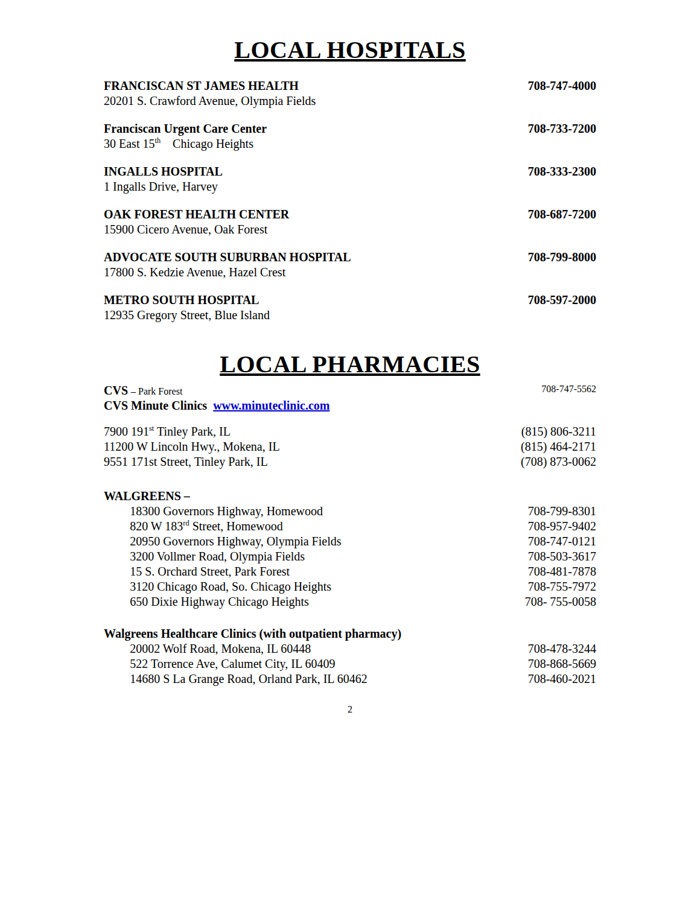LOCAL HOSPITALS
FRANCISCAN ST JAMES HEALTH 708-747-4000 20201 S. Crawford Avenue, Olympia Fields
Franciscan Urgent Care Center 708-733-7200 30 East 15th Chicago Heights
INGALLS HOSPITAL 708-333-2300 1 Ingalls Drive, Harvey
OAK FOREST HEALTH CENTER 708-687-7200 15900 Cicero Avenue, Oak Forest
ADVOCATE SOUTH SUBURBAN HOSPITAL 708-799-8000 17800 S. Kedzie Avenue, Hazel Crest
METRO SOUTH HOSPITAL 708-597-2000 12935 Gregory Street, Blue Island
LOCAL PHARMACIES
CVS – Park Forest 708-747-5562
CVS Minute Clinics www.minuteclinic.com
| 7900 191 st Tinley Park, IL | (815) 806-3211 |
| 11200 W Lincoln Hwy., Mokena, IL | (815) 464-2171 |
| 9551 171st Street, Tinley Park, IL | (708) 873-0062 |
WALGREENS –
| 18300 Governors Highway, Homewood | 708-799-8301 |
| 820 W 183 rd Street, Homewood | 708-957-9402 |
| 20950 Governors Highway, Olympia Fields | 708-747-0121 |
| 3200 Vollmer Road, Olympia Fields | 708-503-3617 |
| 15 S. Orchard Street, Park Forest | 708-481-7878 |
| 3120 Chicago Road, So. Chicago Heights | 708-755-7972 |
| 650 Dixie Highway Chicago Heights | 708- 755-0058 |
Walgreens Healthcare Clinics (with outpatient pharmacy)
| 20002 Wolf Road, Mokena, IL 60448 | 708-478-3244 |
| 522 Torrence Ave, Calumet City, IL 60409 | 708-868-5669 |
| 14680 S La Grange Road, Orland Park, IL 60462 | 708-460-2021 |
2